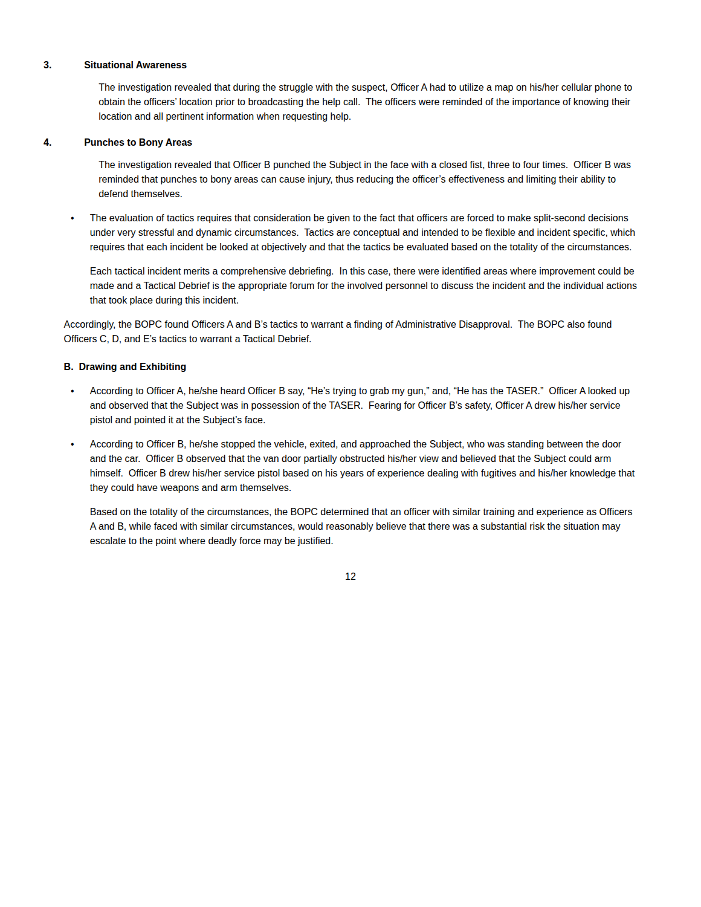3. Situational Awareness
The investigation revealed that during the struggle with the suspect, Officer A had to utilize a map on his/her cellular phone to obtain the officers’ location prior to broadcasting the help call. The officers were reminded of the importance of knowing their location and all pertinent information when requesting help.
4. Punches to Bony Areas
The investigation revealed that Officer B punched the Subject in the face with a closed fist, three to four times. Officer B was reminded that punches to bony areas can cause injury, thus reducing the officer’s effectiveness and limiting their ability to defend themselves.
The evaluation of tactics requires that consideration be given to the fact that officers are forced to make split-second decisions under very stressful and dynamic circumstances. Tactics are conceptual and intended to be flexible and incident specific, which requires that each incident be looked at objectively and that the tactics be evaluated based on the totality of the circumstances.
Each tactical incident merits a comprehensive debriefing. In this case, there were identified areas where improvement could be made and a Tactical Debrief is the appropriate forum for the involved personnel to discuss the incident and the individual actions that took place during this incident.
Accordingly, the BOPC found Officers A and B’s tactics to warrant a finding of Administrative Disapproval. The BOPC also found Officers C, D, and E’s tactics to warrant a Tactical Debrief.
B. Drawing and Exhibiting
According to Officer A, he/she heard Officer B say, “He’s trying to grab my gun,” and, “He has the TASER.” Officer A looked up and observed that the Subject was in possession of the TASER. Fearing for Officer B’s safety, Officer A drew his/her service pistol and pointed it at the Subject’s face.
According to Officer B, he/she stopped the vehicle, exited, and approached the Subject, who was standing between the door and the car. Officer B observed that the van door partially obstructed his/her view and believed that the Subject could arm himself. Officer B drew his/her service pistol based on his years of experience dealing with fugitives and his/her knowledge that they could have weapons and arm themselves.
Based on the totality of the circumstances, the BOPC determined that an officer with similar training and experience as Officers A and B, while faced with similar circumstances, would reasonably believe that there was a substantial risk the situation may escalate to the point where deadly force may be justified.
12